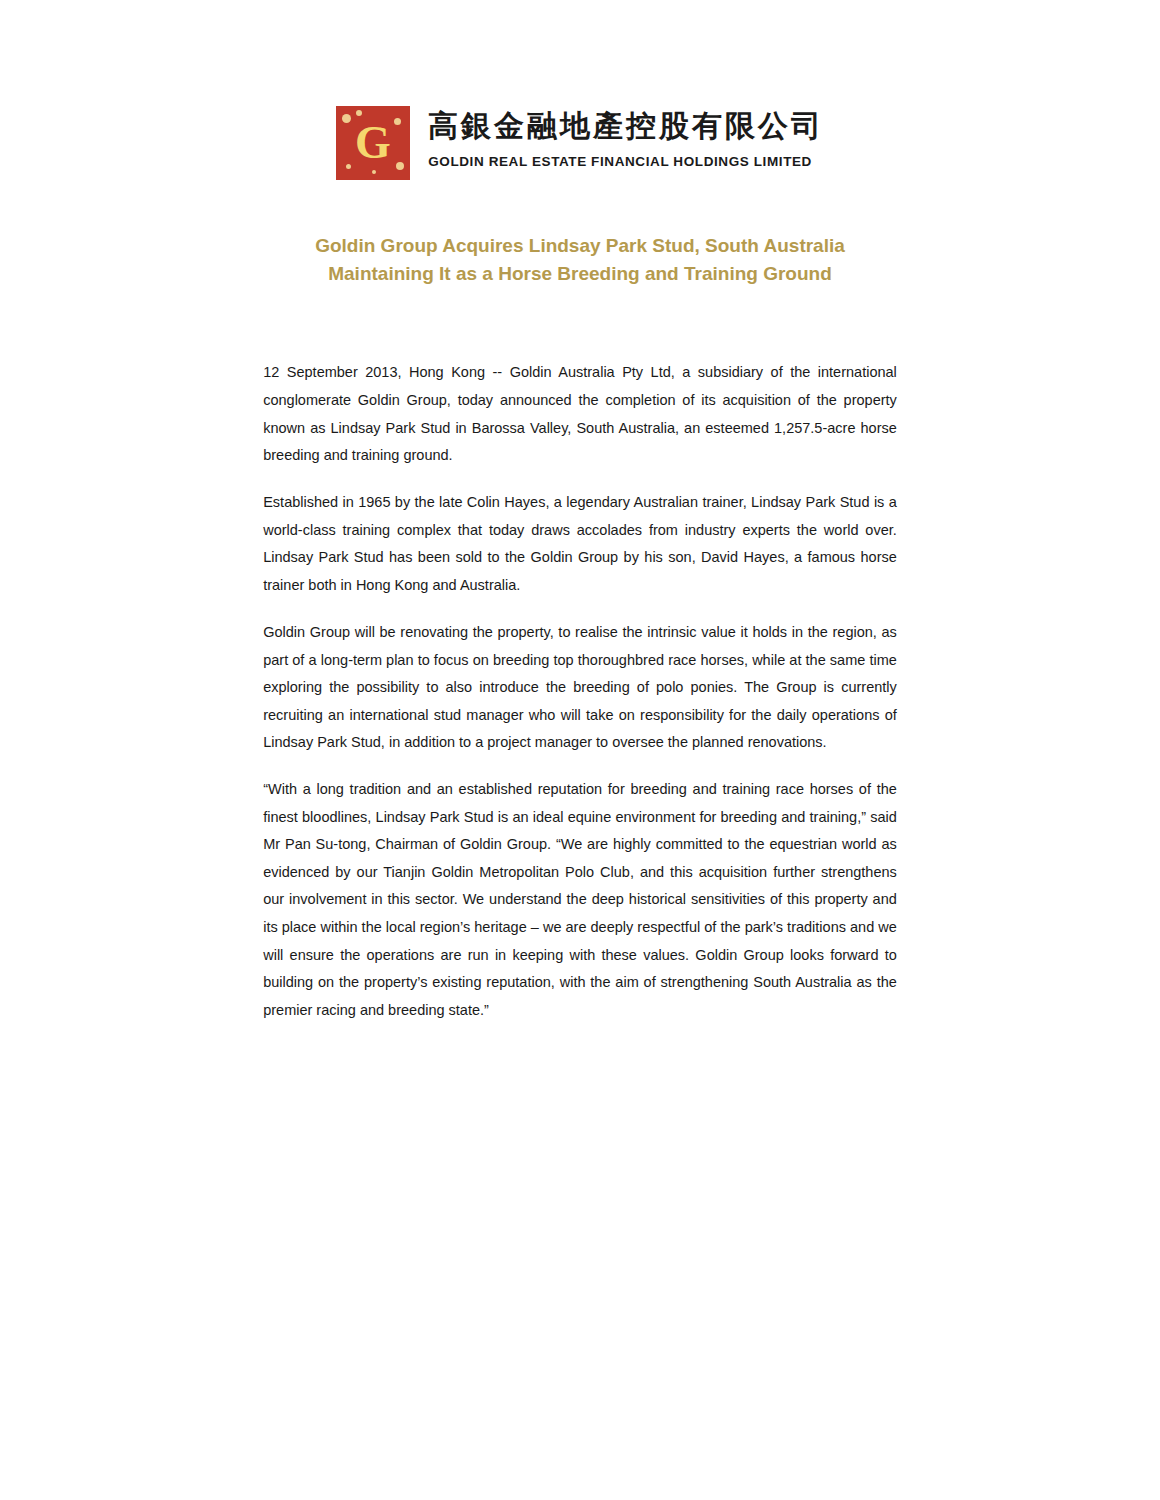G 高銀金融地產控股有限公司
GOLDIN REAL ESTATE FINANCIAL HOLDINGS LIMITED
Goldin Group Acquires Lindsay Park Stud, South Australia
Maintaining It as a Horse Breeding and Training Ground
12 September 2013, Hong Kong -- Goldin Australia Pty Ltd, a subsidiary of the international conglomerate Goldin Group, today announced the completion of its acquisition of the property known as Lindsay Park Stud in Barossa Valley, South Australia, an esteemed 1,257.5-acre horse breeding and training ground.
Established in 1965 by the late Colin Hayes, a legendary Australian trainer, Lindsay Park Stud is a world-class training complex that today draws accolades from industry experts the world over. Lindsay Park Stud has been sold to the Goldin Group by his son, David Hayes, a famous horse trainer both in Hong Kong and Australia.
Goldin Group will be renovating the property, to realise the intrinsic value it holds in the region, as part of a long-term plan to focus on breeding top thoroughbred race horses, while at the same time exploring the possibility to also introduce the breeding of polo ponies. The Group is currently recruiting an international stud manager who will take on responsibility for the daily operations of Lindsay Park Stud, in addition to a project manager to oversee the planned renovations.
“With a long tradition and an established reputation for breeding and training race horses of the finest bloodlines, Lindsay Park Stud is an ideal equine environment for breeding and training,” said Mr Pan Su-tong, Chairman of Goldin Group. “We are highly committed to the equestrian world as evidenced by our Tianjin Goldin Metropolitan Polo Club, and this acquisition further strengthens our involvement in this sector. We understand the deep historical sensitivities of this property and its place within the local region’s heritage – we are deeply respectful of the park’s traditions and we will ensure the operations are run in keeping with these values. Goldin Group looks forward to building on the property’s existing reputation, with the aim of strengthening South Australia as the premier racing and breeding state.”